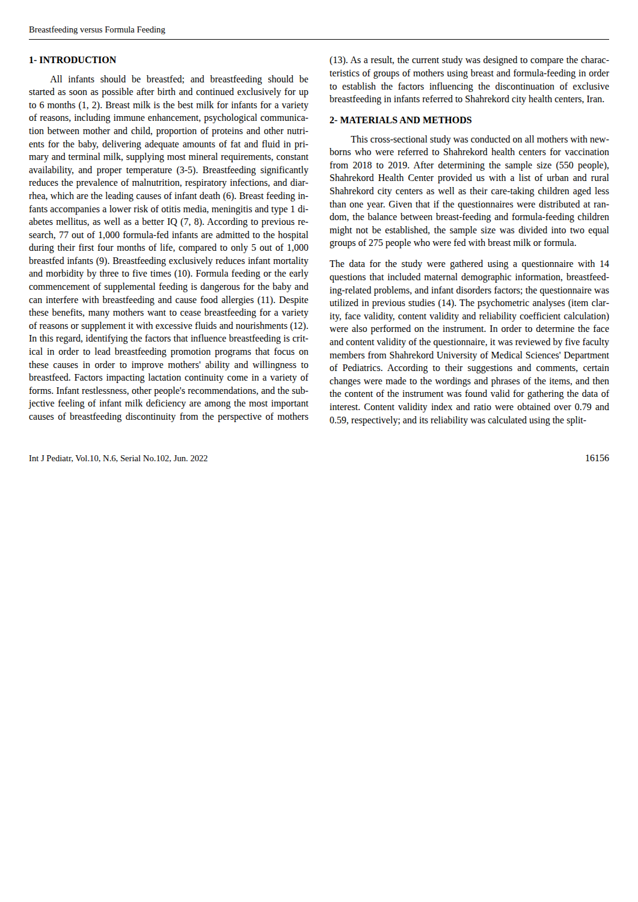Breastfeeding versus Formula Feeding
1- INTRODUCTION
All infants should be breastfed; and breastfeeding should be started as soon as possible after birth and continued exclusively for up to 6 months (1, 2). Breast milk is the best milk for infants for a variety of reasons, including immune enhancement, psychological communication between mother and child, proportion of proteins and other nutrients for the baby, delivering adequate amounts of fat and fluid in primary and terminal milk, supplying most mineral requirements, constant availability, and proper temperature (3-5). Breastfeeding significantly reduces the prevalence of malnutrition, respiratory infections, and diarrhea, which are the leading causes of infant death (6). Breast feeding infants accompanies a lower risk of otitis media, meningitis and type 1 diabetes mellitus, as well as a better IQ (7, 8). According to previous research, 77 out of 1,000 formula-fed infants are admitted to the hospital during their first four months of life, compared to only 5 out of 1,000 breastfed infants (9). Breastfeeding exclusively reduces infant mortality and morbidity by three to five times (10). Formula feeding or the early commencement of supplemental feeding is dangerous for the baby and can interfere with breastfeeding and cause food allergies (11). Despite these benefits, many mothers want to cease breastfeeding for a variety of reasons or supplement it with excessive fluids and nourishments (12). In this regard, identifying the factors that influence breastfeeding is critical in order to lead breastfeeding promotion programs that focus on these causes in order to improve mothers' ability and willingness to breastfeed. Factors impacting lactation continuity come in a variety of forms. Infant restlessness, other people's recommendations, and the subjective feeling of infant milk deficiency are among the most important causes of breastfeeding discontinuity from the perspective of mothers (13). As a result, the current study was designed to compare the characteristics of groups of mothers using breast and formula-feeding in order to establish the factors influencing the discontinuation of exclusive breastfeeding in infants referred to Shahrekord city health centers, Iran.
2- MATERIALS AND METHODS
This cross-sectional study was conducted on all mothers with newborns who were referred to Shahrekord health centers for vaccination from 2018 to 2019. After determining the sample size (550 people), Shahrekord Health Center provided us with a list of urban and rural Shahrekord city centers as well as their care-taking children aged less than one year. Given that if the questionnaires were distributed at random, the balance between breast-feeding and formula-feeding children might not be established, the sample size was divided into two equal groups of 275 people who were fed with breast milk or formula.
The data for the study were gathered using a questionnaire with 14 questions that included maternal demographic information, breastfeeding-related problems, and infant disorders factors; the questionnaire was utilized in previous studies (14). The psychometric analyses (item clarity, face validity, content validity and reliability coefficient calculation) were also performed on the instrument. In order to determine the face and content validity of the questionnaire, it was reviewed by five faculty members from Shahrekord University of Medical Sciences' Department of Pediatrics. According to their suggestions and comments, certain changes were made to the wordings and phrases of the items, and then the content of the instrument was found valid for gathering the data of interest. Content validity index and ratio were obtained over 0.79 and 0.59, respectively; and its reliability was calculated using the split-
Int J Pediatr, Vol.10, N.6, Serial No.102, Jun. 2022 16156